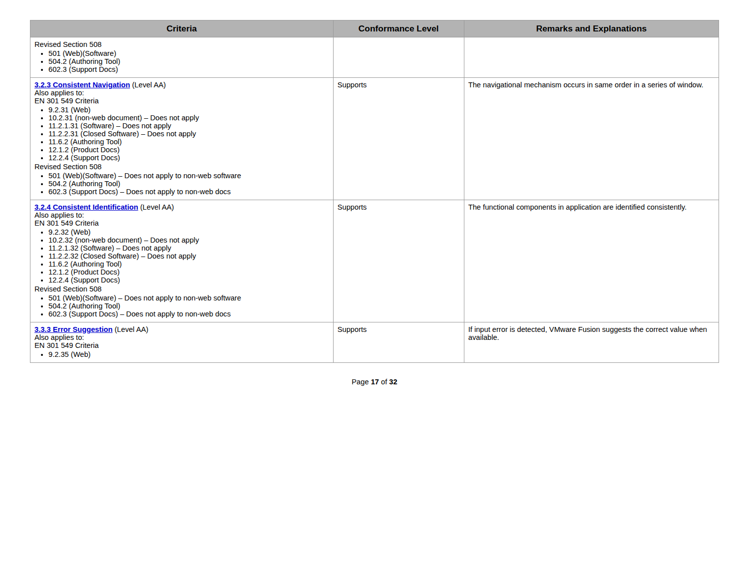| Criteria | Conformance Level | Remarks and Explanations |
| --- | --- | --- |
| Revised Section 508 501 (Web)(Software) 504.2 (Authoring Tool) 602.3 (Support Docs) | | |
| 3.2.3 Consistent Navigation (Level AA) Also applies to: EN 301 549 Criteria 9.2.31 (Web) 10.2.31 (non-web document) – Does not apply 11.2.1.31 (Software) – Does not apply 11.2.2.31 (Closed Software) – Does not apply 11.6.2 (Authoring Tool) 12.1.2 (Product Docs) 12.2.4 (Support Docs) Revised Section 508 501 (Web)(Software) – Does not apply to non-web software 504.2 (Authoring Tool) 602.3 (Support Docs) – Does not apply to non-web docs | Supports | The navigational mechanism occurs in same order in a series of window. |
| 3.2.4 Consistent Identification (Level AA) Also applies to: EN 301 549 Criteria 9.2.32 (Web) 10.2.32 (non-web document) – Does not apply 11.2.1.32 (Software) – Does not apply 11.2.2.32 (Closed Software) – Does not apply 11.6.2 (Authoring Tool) 12.1.2 (Product Docs) 12.2.4 (Support Docs) Revised Section 508 501 (Web)(Software) – Does not apply to non-web software 504.2 (Authoring Tool) 602.3 (Support Docs) – Does not apply to non-web docs | Supports | The functional components in application are identified consistently. |
| 3.3.3 Error Suggestion (Level AA) Also applies to: EN 301 549 Criteria 9.2.35 (Web) | Supports | If input error is detected, VMware Fusion suggests the correct value when available. |
Page 17 of 32